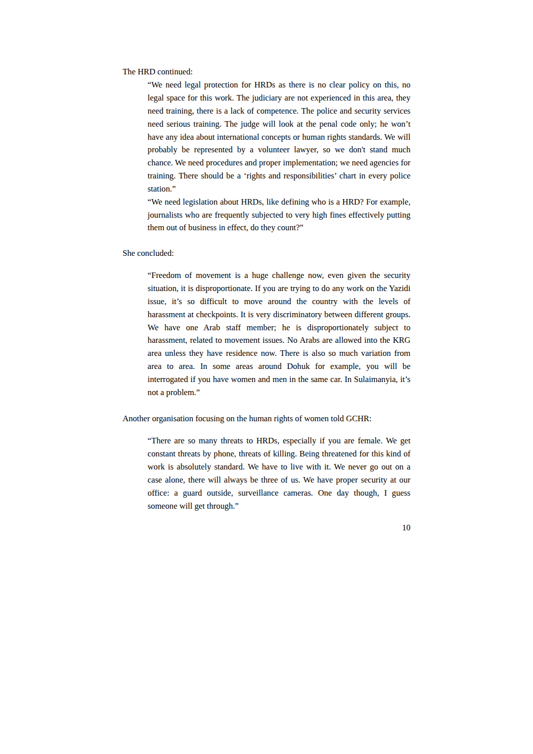The HRD continued:
“We need legal protection for HRDs as there is no clear policy on this, no legal space for this work. The judiciary are not experienced in this area, they need training, there is a lack of competence. The police and security services need serious training. The judge will look at the penal code only; he won’t have any idea about international concepts or human rights standards. We will probably be represented by a volunteer lawyer, so we don't stand much chance. We need procedures and proper implementation; we need agencies for training. There should be a ‘rights and responsibilities’ chart in every police station.”
“We need legislation about HRDs, like defining who is a HRD? For example, journalists who are frequently subjected to very high fines effectively putting them out of business in effect, do they count?”
She concluded:
“Freedom of movement is a huge challenge now, even given the security situation, it is disproportionate. If you are trying to do any work on the Yazidi issue, it’s so difficult to move around the country with the levels of harassment at checkpoints. It is very discriminatory between different groups. We have one Arab staff member; he is disproportionately subject to harassment, related to movement issues. No Arabs are allowed into the KRG area unless they have residence now. There is also so much variation from area to area. In some areas around Dohuk for example, you will be interrogated if you have women and men in the same car. In Sulaimanyia, it’s not a problem.”
Another organisation focusing on the human rights of women told GCHR:
“There are so many threats to HRDs, especially if you are female. We get constant threats by phone, threats of killing. Being threatened for this kind of work is absolutely standard. We have to live with it. We never go out on a case alone, there will always be three of us. We have proper security at our office: a guard outside, surveillance cameras. One day though, I guess someone will get through.”
10